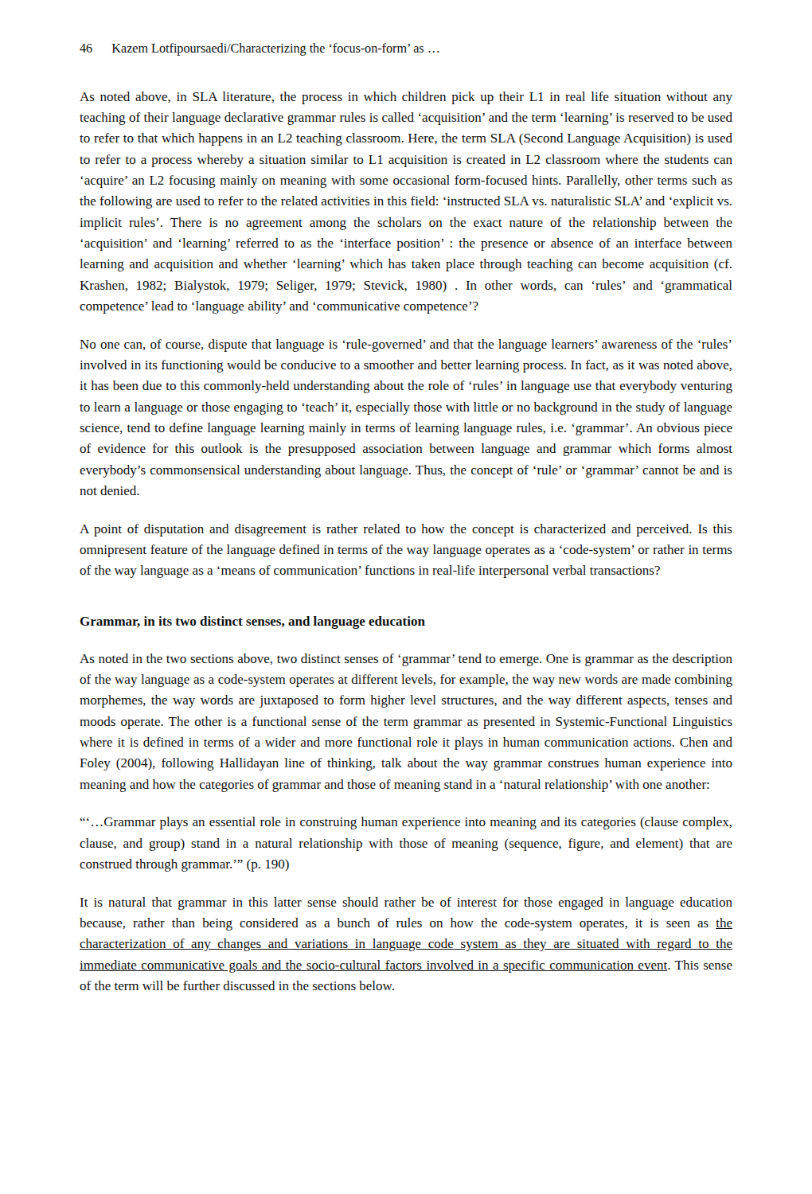46 Kazem Lotfipoursaedi/Characterizing the ‘focus-on-form’ as …
As noted above, in SLA literature, the process in which children pick up their L1 in real life situation without any teaching of their language declarative grammar rules is called ‘acquisition’ and the term ‘learning’ is reserved to be used to refer to that which happens in an L2 teaching classroom. Here, the term SLA (Second Language Acquisition) is used to refer to a process whereby a situation similar to L1 acquisition is created in L2 classroom where the students can ‘acquire’ an L2 focusing mainly on meaning with some occasional form-focused hints. Parallelly, other terms such as the following are used to refer to the related activities in this field: ‘instructed SLA vs. naturalistic SLA’ and ‘explicit vs. implicit rules’. There is no agreement among the scholars on the exact nature of the relationship between the ‘acquisition’ and ‘learning’ referred to as the ‘interface position’ : the presence or absence of an interface between learning and acquisition and whether ‘learning’ which has taken place through teaching can become acquisition (cf. Krashen, 1982; Bialystok, 1979; Seliger, 1979; Stevick, 1980) . In other words, can ‘rules’ and ‘grammatical competence’ lead to ‘language ability’ and ‘communicative competence’?
No one can, of course, dispute that language is ‘rule-governed’ and that the language learners’ awareness of the ‘rules’ involved in its functioning would be conducive to a smoother and better learning process. In fact, as it was noted above, it has been due to this commonly-held understanding about the role of ‘rules’ in language use that everybody venturing to learn a language or those engaging to ‘teach’ it, especially those with little or no background in the study of language science, tend to define language learning mainly in terms of learning language rules, i.e. ‘grammar’. An obvious piece of evidence for this outlook is the presupposed association between language and grammar which forms almost everybody’s commonsensical understanding about language. Thus, the concept of ‘rule’ or ‘grammar’ cannot be and is not denied.
A point of disputation and disagreement is rather related to how the concept is characterized and perceived. Is this omnipresent feature of the language defined in terms of the way language operates as a ‘code-system’ or rather in terms of the way language as a ‘means of communication’ functions in real-life interpersonal verbal transactions?
Grammar, in its two distinct senses, and language education
As noted in the two sections above, two distinct senses of ‘grammar’ tend to emerge. One is grammar as the description of the way language as a code-system operates at different levels, for example, the way new words are made combining morphemes, the way words are juxtaposed to form higher level structures, and the way different aspects, tenses and moods operate. The other is a functional sense of the term grammar as presented in Systemic-Functional Linguistics where it is defined in terms of a wider and more functional role it plays in human communication actions. Chen and Foley (2004), following Hallidayan line of thinking, talk about the way grammar construes human experience into meaning and how the categories of grammar and those of meaning stand in a ‘natural relationship’ with one another:
“‘…Grammar plays an essential role in construing human experience into meaning and its categories (clause complex, clause, and group) stand in a natural relationship with those of meaning (sequence, figure, and element) that are construed through grammar.’” (p. 190)
It is natural that grammar in this latter sense should rather be of interest for those engaged in language education because, rather than being considered as a bunch of rules on how the code-system operates, it is seen as the characterization of any changes and variations in language code system as they are situated with regard to the immediate communicative goals and the socio-cultural factors involved in a specific communication event. This sense of the term will be further discussed in the sections below.